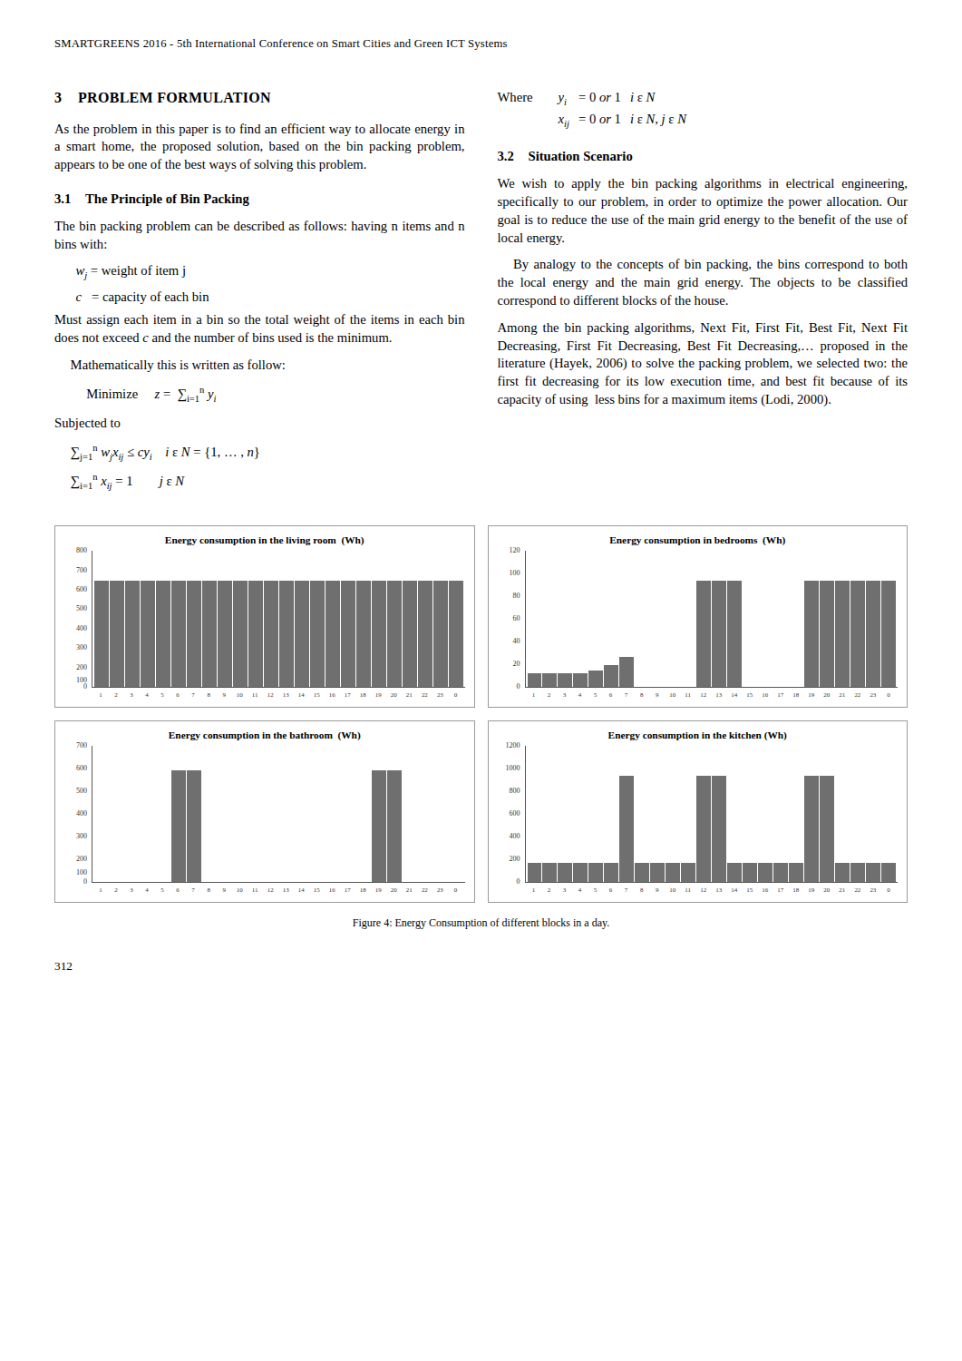SMARTGREENS 2016 - 5th International Conference on Smart Cities and Green ICT Systems
3 PROBLEM FORMULATION
As the problem in this paper is to find an efficient way to allocate energy in a smart home, the proposed solution, based on the bin packing problem, appears to be one of the best ways of solving this problem.
3.1 The Principle of Bin Packing
The bin packing problem can be described as follows: having n items and n bins with:
wj = weight of item j
c = capacity of each bin
Must assign each item in a bin so the total weight of the items in each bin does not exceed c and the number of bins used is the minimum.
Mathematically this is written as follow:
Minimize z = ∑i=1n yi
Subjected to
∑j=1n wjxij ≤ cyi i ε N = {1, … , n}
∑i=1n xij = 1 j ε N
| Where | y i | = 0 or 1 | i ε N |
| | x ij | = 0 or 1 | i ε N , j ε N |
3.2 Situation Scenario
We wish to apply the bin packing algorithms in electrical engineering, specifically to our problem, in order to optimize the power allocation. Our goal is to reduce the use of the main grid energy to the benefit of the use of local energy.
By analogy to the concepts of bin packing, the bins correspond to both the local energy and the main grid energy. The objects to be classified correspond to different blocks of the house.
Among the bin packing algorithms, Next Fit, First Fit, Best Fit, Next Fit Decreasing, First Fit Decreasing, Best Fit Decreasing,… proposed in the literature (Hayek, 2006) to solve the packing problem, we selected two: the first fit decreasing for its low execution time, and best fit because of its capacity of using less bins for a maximum items (Lodi, 2000).
Energy consumption in the living room (Wh)
800 700 600 500 400 300 200 100 0
12345678910111213141516171819202122230
Energy consumption in bedrooms (Wh)
120 100 80 60 40 20 0
12345678910111213141516171819202122230
Energy consumption in the bathroom (Wh)
700 600 500 400 300 200 100 0
12345678910111213141516171819202122230
Energy consumption in the kitchen (Wh)
1200 1000 800 600 400 200 0
12345678910111213141516171819202122230
Figure 4: Energy Consumption of different blocks in a day.
312